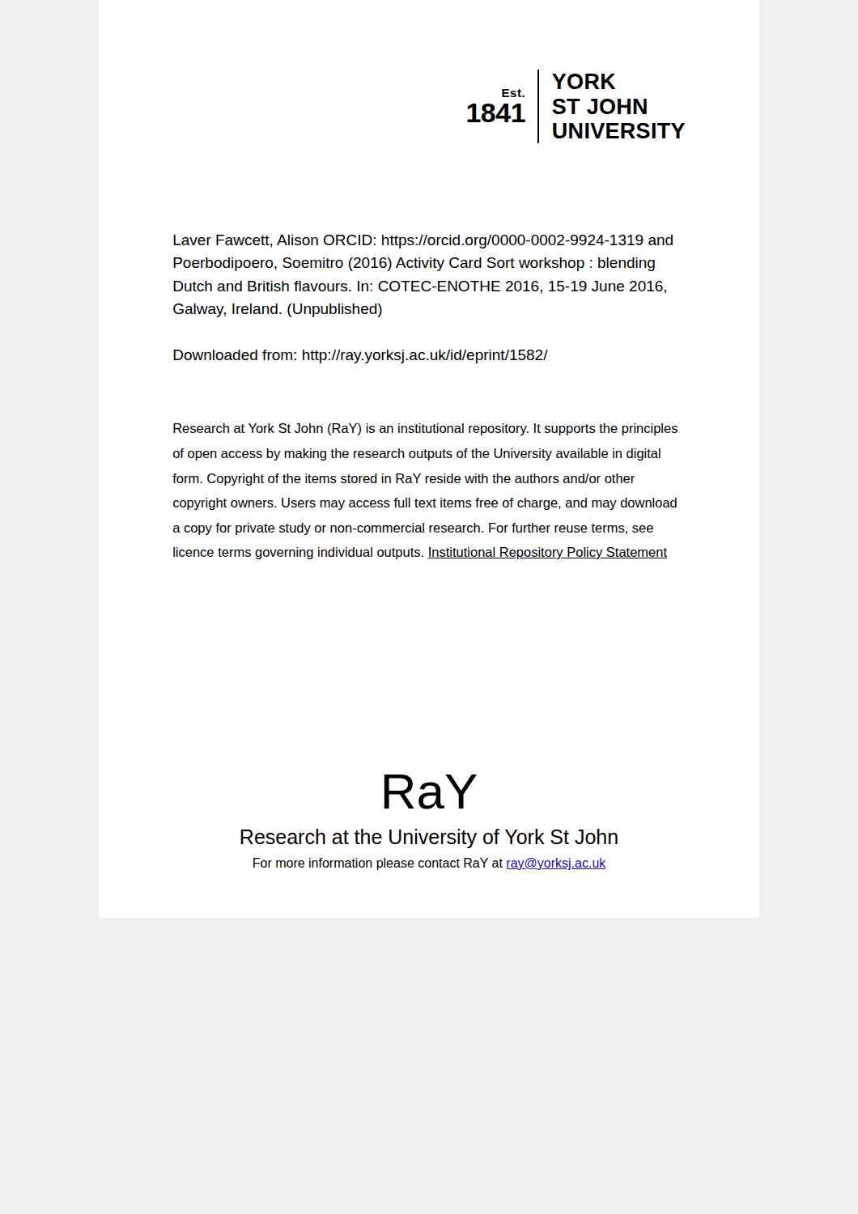Est. 1841
YORK ST JOHN UNIVERSITY
Laver Fawcett, Alison ORCID: https://orcid.org/0000-0002-9924-1319 and Poerbodipoero, Soemitro (2016) Activity Card Sort workshop : blending Dutch and British flavours. In: COTEC-ENOTHE 2016, 15-19 June 2016, Galway, Ireland. (Unpublished)
Downloaded from: http://ray.yorksj.ac.uk/id/eprint/1582/
Research at York St John (RaY) is an institutional repository. It supports the principles of open access by making the research outputs of the University available in digital form. Copyright of the items stored in RaY reside with the authors and/or other copyright owners. Users may access full text items free of charge, and may download a copy for private study or non-commercial research. For further reuse terms, see licence terms governing individual outputs. Institutional Repository Policy Statement
RaY
Research at the University of York St John
For more information please contact RaY at ray@yorksj.ac.uk